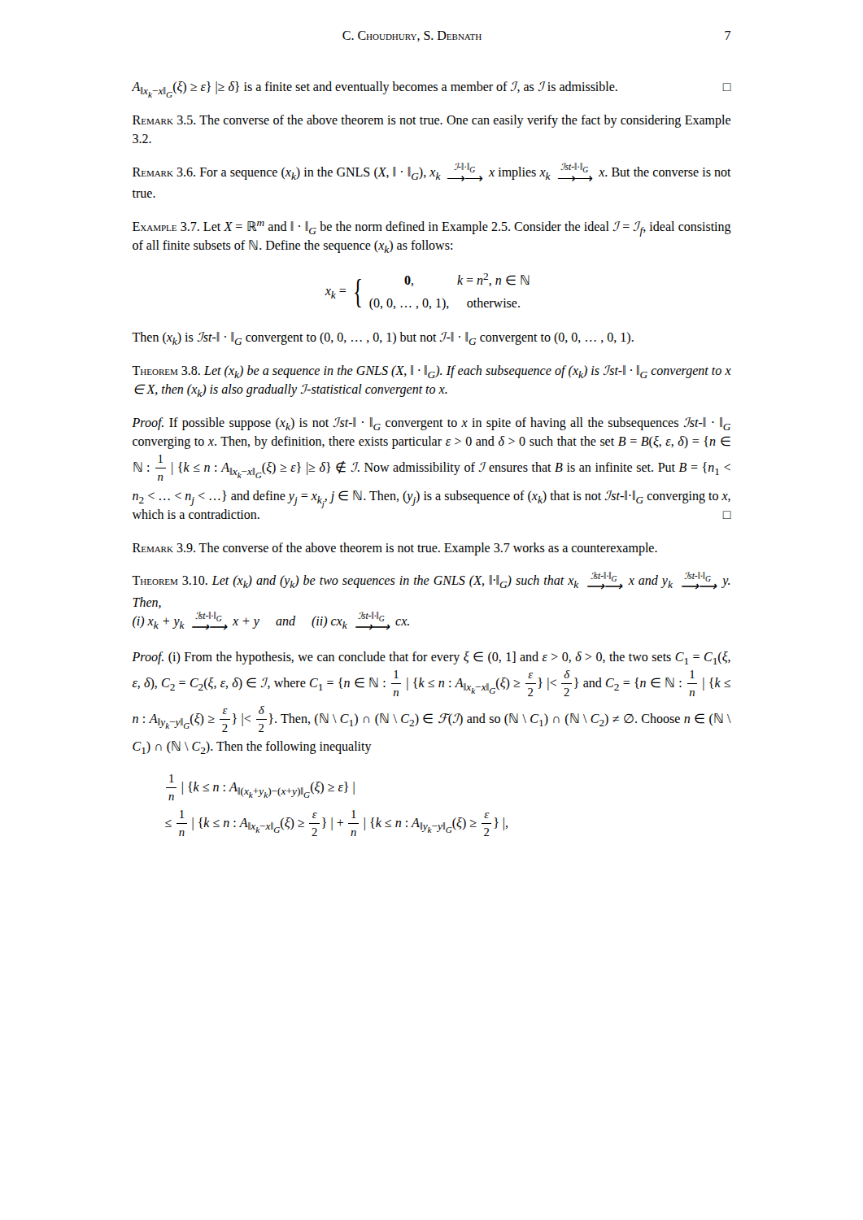C. Choudhury, S. Debnath 7
A‖xk−x‖G(ξ) ≥ ε} |≥ δ} is a finite set and eventually becomes a member of ℐ, as ℐ is admissible. □
Remark 3.5. The converse of the above theorem is not true. One can easily verify the fact by considering Example 3.2.
Remark 3.6. For a sequence (xk) in the GNLS (X, ‖ · ‖G), xk ℐ-‖·‖G⟶⟶ x implies xk ℐst-‖·‖G⟶⟶ x. But the converse is not true.
Example 3.7. Let X = ℝm and ‖ · ‖G be the norm defined in Example 2.5. Consider the ideal ℐ = ℐf, ideal consisting of all finite subsets of ℕ. Define the sequence (xk) as follows:
xk = {
| 0 , | k = n 2 , n ∈ ℕ |
| (0, 0, … , 0, 1), | otherwise. |
Then (xk) is ℐst-‖ · ‖G convergent to (0, 0, … , 0, 1) but not ℐ-‖ · ‖G convergent to (0, 0, … , 0, 1).
Theorem 3.8. Let (xk) be a sequence in the GNLS (X, ‖ · ‖G). If each subsequence of (xk) is ℐst-‖ · ‖G convergent to x ∈ X, then (xk) is also gradually ℐ-statistical convergent to x.
Proof. If possible suppose (xk) is not ℐst-‖ · ‖G convergent to x in spite of having all the subsequences ℐst-‖ · ‖G converging to x. Then, by definition, there exists particular ε > 0 and δ > 0 such that the set B = B(ξ, ε, δ) = {n ∈ ℕ : 1 n | {k ≤ n : A‖xk−x‖G(ξ) ≥ ε} |≥ δ} ∉ ℐ. Now admissibility of ℐ ensures that B is an infinite set. Put B = {n1 < n2 < … < nj < …} and define yj = xkj, j ∈ ℕ. Then, (yj) is a subsequence of (xk) that is not ℐst-‖·‖G converging to x, which is a contradiction. □
Remark 3.9. The converse of the above theorem is not true. Example 3.7 works as a counterexample.
Theorem 3.10. Let (xk) and (yk) be two sequences in the GNLS (X, ‖·‖G) such that xk ℐst-‖·‖G⟶⟶ x and yk ℐst-‖·‖G⟶⟶ y. Then,
(i) xk + yk ℐst-‖·‖G⟶⟶ x + y and (ii) cxk ℐst-‖·‖G⟶⟶ cx.
Proof. (i) From the hypothesis, we can conclude that for every ξ ∈ (0, 1] and ε > 0, δ > 0, the two sets C1 = C1(ξ, ε, δ), C2 = C2(ξ, ε, δ) ∈ ℐ, where C1 = {n ∈ ℕ : 1 n | {k ≤ n : A‖xk−x‖G(ξ) ≥ ε 2} |< δ 2} and C2 = {n ∈ ℕ : 1 n | {k ≤ n : A‖yk−y‖G(ξ) ≥ ε 2} |< δ 2}. Then, (ℕ \ C1) ∩ (ℕ \ C2) ∈ ℱ(ℐ) and so (ℕ \ C1) ∩ (ℕ \ C2) ≠ ∅. Choose n ∈ (ℕ \ C1) ∩ (ℕ \ C2). Then the following inequality
1 n | {k ≤ n : A‖(xk+yk)−(x+y)‖G(ξ) ≥ ε} |
≤ 1 n | {k ≤ n : A‖xk−x‖G(ξ) ≥ ε 2} | + 1 n | {k ≤ n : A‖yk−y‖G(ξ) ≥ ε 2} |,